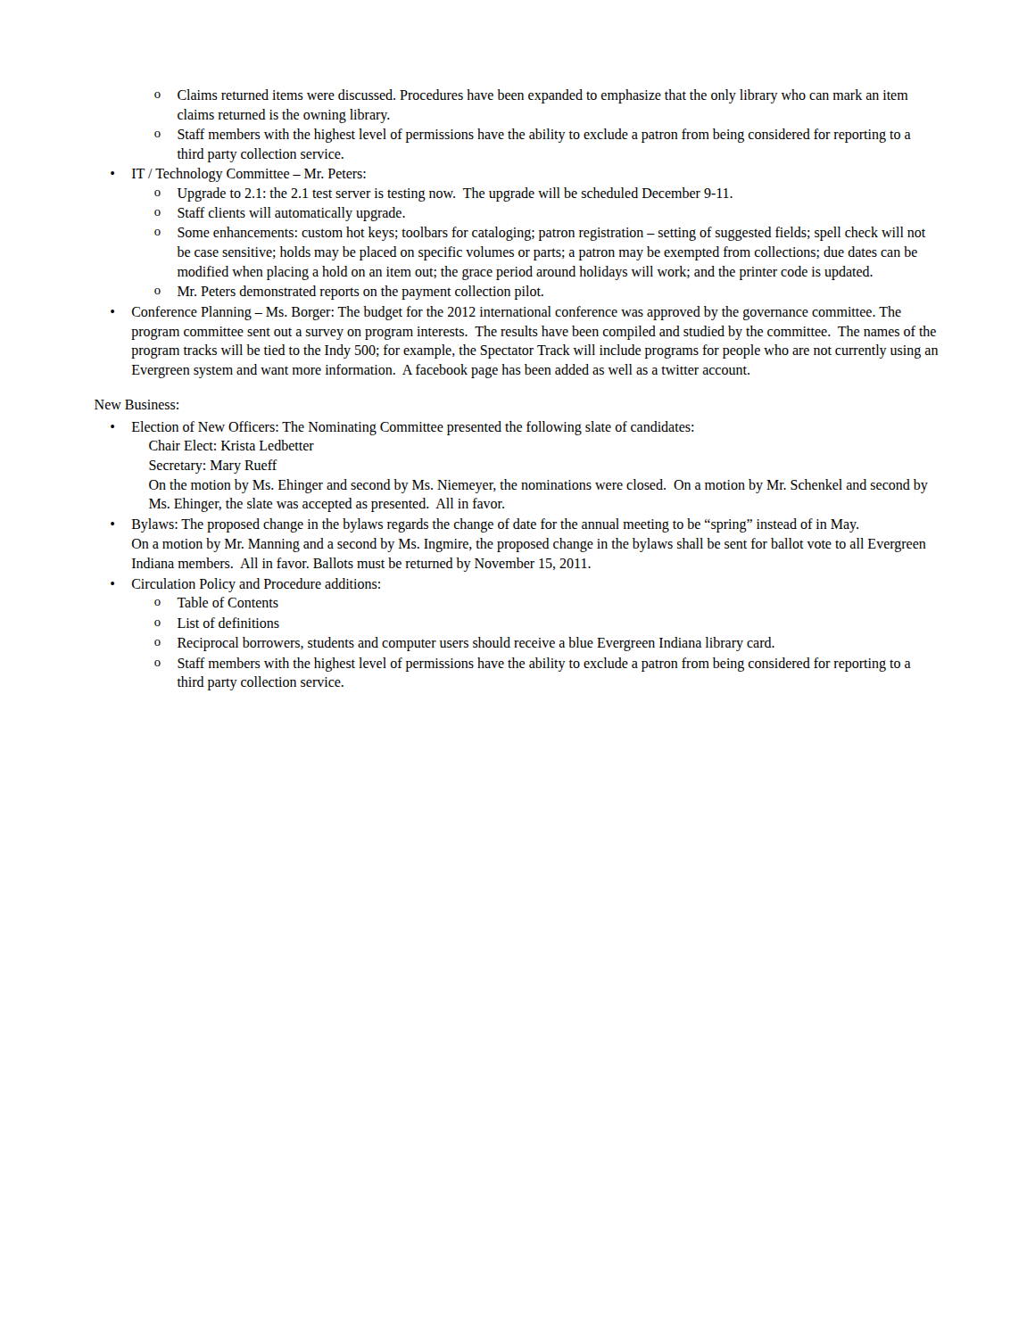Claims returned items were discussed. Procedures have been expanded to emphasize that the only library who can mark an item claims returned is the owning library.
Staff members with the highest level of permissions have the ability to exclude a patron from being considered for reporting to a third party collection service.
IT / Technology Committee – Mr. Peters:
Upgrade to 2.1: the 2.1 test server is testing now. The upgrade will be scheduled December 9-11.
Staff clients will automatically upgrade.
Some enhancements: custom hot keys; toolbars for cataloging; patron registration – setting of suggested fields; spell check will not be case sensitive; holds may be placed on specific volumes or parts; a patron may be exempted from collections; due dates can be modified when placing a hold on an item out; the grace period around holidays will work; and the printer code is updated.
Mr. Peters demonstrated reports on the payment collection pilot.
Conference Planning – Ms. Borger: The budget for the 2012 international conference was approved by the governance committee. The program committee sent out a survey on program interests. The results have been compiled and studied by the committee. The names of the program tracks will be tied to the Indy 500; for example, the Spectator Track will include programs for people who are not currently using an Evergreen system and want more information. A facebook page has been added as well as a twitter account.
New Business:
Election of New Officers: The Nominating Committee presented the following slate of candidates:
Chair Elect: Krista Ledbetter
Secretary: Mary Rueff
On the motion by Ms. Ehinger and second by Ms. Niemeyer, the nominations were closed. On a motion by Mr. Schenkel and second by Ms. Ehinger, the slate was accepted as presented. All in favor.
Bylaws: The proposed change in the bylaws regards the change of date for the annual meeting to be “spring” instead of in May.
On a motion by Mr. Manning and a second by Ms. Ingmire, the proposed change in the bylaws shall be sent for ballot vote to all Evergreen Indiana members. All in favor. Ballots must be returned by November 15, 2011.
Circulation Policy and Procedure additions:
Table of Contents
List of definitions
Reciprocal borrowers, students and computer users should receive a blue Evergreen Indiana library card.
Staff members with the highest level of permissions have the ability to exclude a patron from being considered for reporting to a third party collection service.